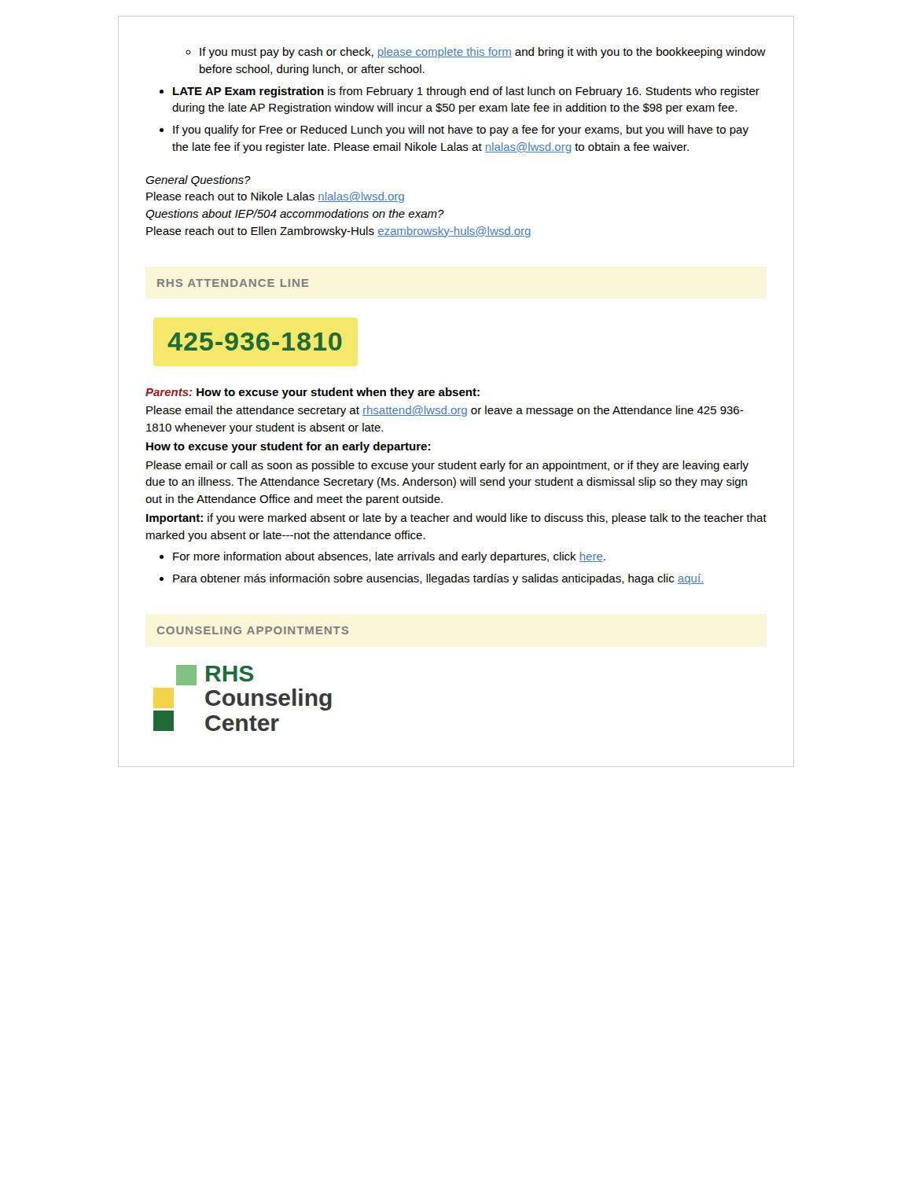If you must pay by cash or check, please complete this form and bring it with you to the bookkeeping window before school, during lunch, or after school.
LATE AP Exam registration is from February 1 through end of last lunch on February 16. Students who register during the late AP Registration window will incur a $50 per exam late fee in addition to the $98 per exam fee.
If you qualify for Free or Reduced Lunch you will not have to pay a fee for your exams, but you will have to pay the late fee if you register late. Please email Nikole Lalas at nlalas@lwsd.org to obtain a fee waiver.
General Questions?
Please reach out to Nikole Lalas nlalas@lwsd.org
Questions about IEP/504 accommodations on the exam?
Please reach out to Ellen Zambrowsky-Huls ezambrowsky-huls@lwsd.org
RHS ATTENDANCE LINE
425-936-1810
Parents: How to excuse your student when they are absent:
Please email the attendance secretary at rhsattend@lwsd.org or leave a message on the Attendance line 425 936-1810 whenever your student is absent or late.
How to excuse your student for an early departure:
Please email or call as soon as possible to excuse your student early for an appointment, or if they are leaving early due to an illness. The Attendance Secretary (Ms. Anderson) will send your student a dismissal slip so they may sign out in the Attendance Office and meet the parent outside.
Important: if you were marked absent or late by a teacher and would like to discuss this, please talk to the teacher that marked you absent or late---not the attendance office.
For more information about absences, late arrivals and early departures, click here.
Para obtener más información sobre ausencias, llegadas tardías y salidas anticipadas, haga clic aquí.
COUNSELING APPOINTMENTS
RHS
Counseling
Center